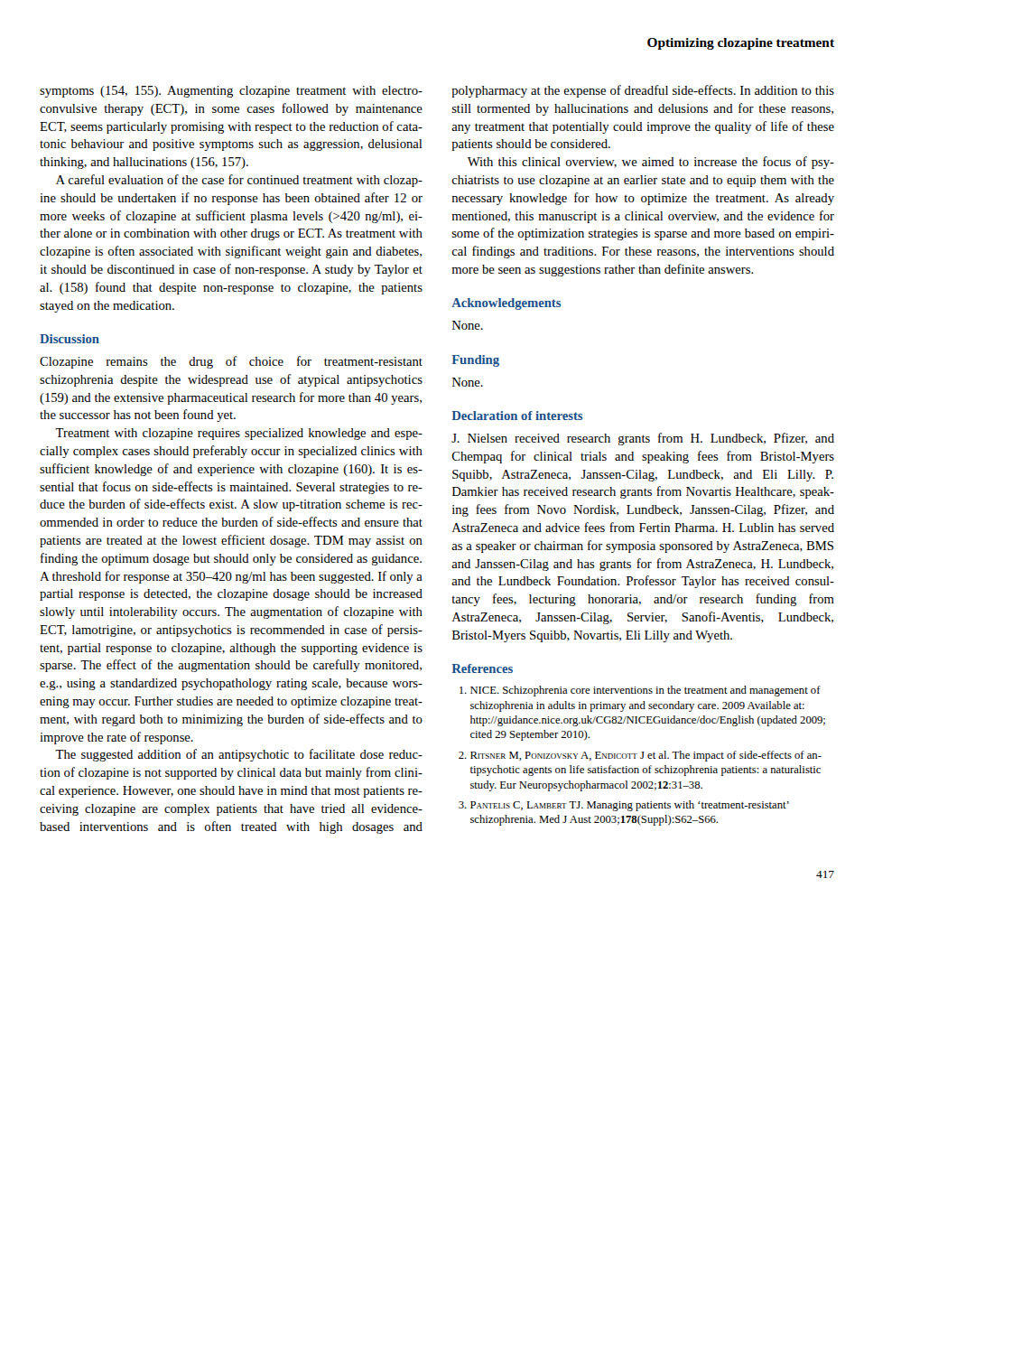Optimizing clozapine treatment
symptoms (154, 155). Augmenting clozapine treatment with electro-convulsive therapy (ECT), in some cases followed by maintenance ECT, seems particularly promising with respect to the reduction of catatonic behaviour and positive symptoms such as aggression, delusional thinking, and hallucinations (156, 157).
A careful evaluation of the case for continued treatment with clozapine should be undertaken if no response has been obtained after 12 or more weeks of clozapine at sufficient plasma levels (>420 ng/ml), either alone or in combination with other drugs or ECT. As treatment with clozapine is often associated with significant weight gain and diabetes, it should be discontinued in case of non-response. A study by Taylor et al. (158) found that despite non-response to clozapine, the patients stayed on the medication.
Discussion
Clozapine remains the drug of choice for treatment-resistant schizophrenia despite the widespread use of atypical antipsychotics (159) and the extensive pharmaceutical research for more than 40 years, the successor has not been found yet.
Treatment with clozapine requires specialized knowledge and especially complex cases should preferably occur in specialized clinics with sufficient knowledge of and experience with clozapine (160). It is essential that focus on side-effects is maintained. Several strategies to reduce the burden of side-effects exist. A slow up-titration scheme is recommended in order to reduce the burden of side-effects and ensure that patients are treated at the lowest efficient dosage. TDM may assist on finding the optimum dosage but should only be considered as guidance. A threshold for response at 350–420 ng/ml has been suggested. If only a partial response is detected, the clozapine dosage should be increased slowly until intolerability occurs. The augmentation of clozapine with ECT, lamotrigine, or antipsychotics is recommended in case of persistent, partial response to clozapine, although the supporting evidence is sparse. The effect of the augmentation should be carefully monitored, e.g., using a standardized psychopathology rating scale, because worsening may occur. Further studies are needed to optimize clozapine treatment, with regard both to minimizing the burden of side-effects and to improve the rate of response.
The suggested addition of an antipsychotic to facilitate dose reduction of clozapine is not supported by clinical data but mainly from clinical experience. However, one should have in mind that most patients receiving clozapine are complex patients that have tried all evidence-based interventions and is often treated with high dosages and polypharmacy at the expense of dreadful side-effects. In addition to this still tormented by hallucinations and delusions and for these reasons, any treatment that potentially could improve the quality of life of these patients should be considered.
With this clinical overview, we aimed to increase the focus of psychiatrists to use clozapine at an earlier state and to equip them with the necessary knowledge for how to optimize the treatment. As already mentioned, this manuscript is a clinical overview, and the evidence for some of the optimization strategies is sparse and more based on empirical findings and traditions. For these reasons, the interventions should more be seen as suggestions rather than definite answers.
Acknowledgements
None.
Funding
None.
Declaration of interests
J. Nielsen received research grants from H. Lundbeck, Pfizer, and Chempaq for clinical trials and speaking fees from Bristol-Myers Squibb, AstraZeneca, Janssen-Cilag, Lundbeck, and Eli Lilly. P. Damkier has received research grants from Novartis Healthcare, speaking fees from Novo Nordisk, Lundbeck, Janssen-Cilag, Pfizer, and AstraZeneca and advice fees from Fertin Pharma. H. Lublin has served as a speaker or chairman for symposia sponsored by AstraZeneca, BMS and Janssen-Cilag and has grants for from AstraZeneca, H. Lundbeck, and the Lundbeck Foundation. Professor Taylor has received consultancy fees, lecturing honoraria, and/or research funding from AstraZeneca, Janssen-Cilag, Servier, Sanofi-Aventis, Lundbeck, Bristol-Myers Squibb, Novartis, Eli Lilly and Wyeth.
References
NICE. Schizophrenia core interventions in the treatment and management of schizophrenia in adults in primary and secondary care. 2009 Available at: http://guidance.nice.org.uk/CG82/NICEGuidance/doc/English (updated 2009; cited 29 September 2010).
Ritsner M, Ponizovsky A, Endicott J et al. The impact of side-effects of antipsychotic agents on life satisfaction of schizophrenia patients: a naturalistic study. Eur Neuropsychopharmacol 2002;12:31–38.
Pantelis C, Lambert TJ. Managing patients with ‘treatment-resistant’ schizophrenia. Med J Aust 2003;178(Suppl):S62–S66.
417